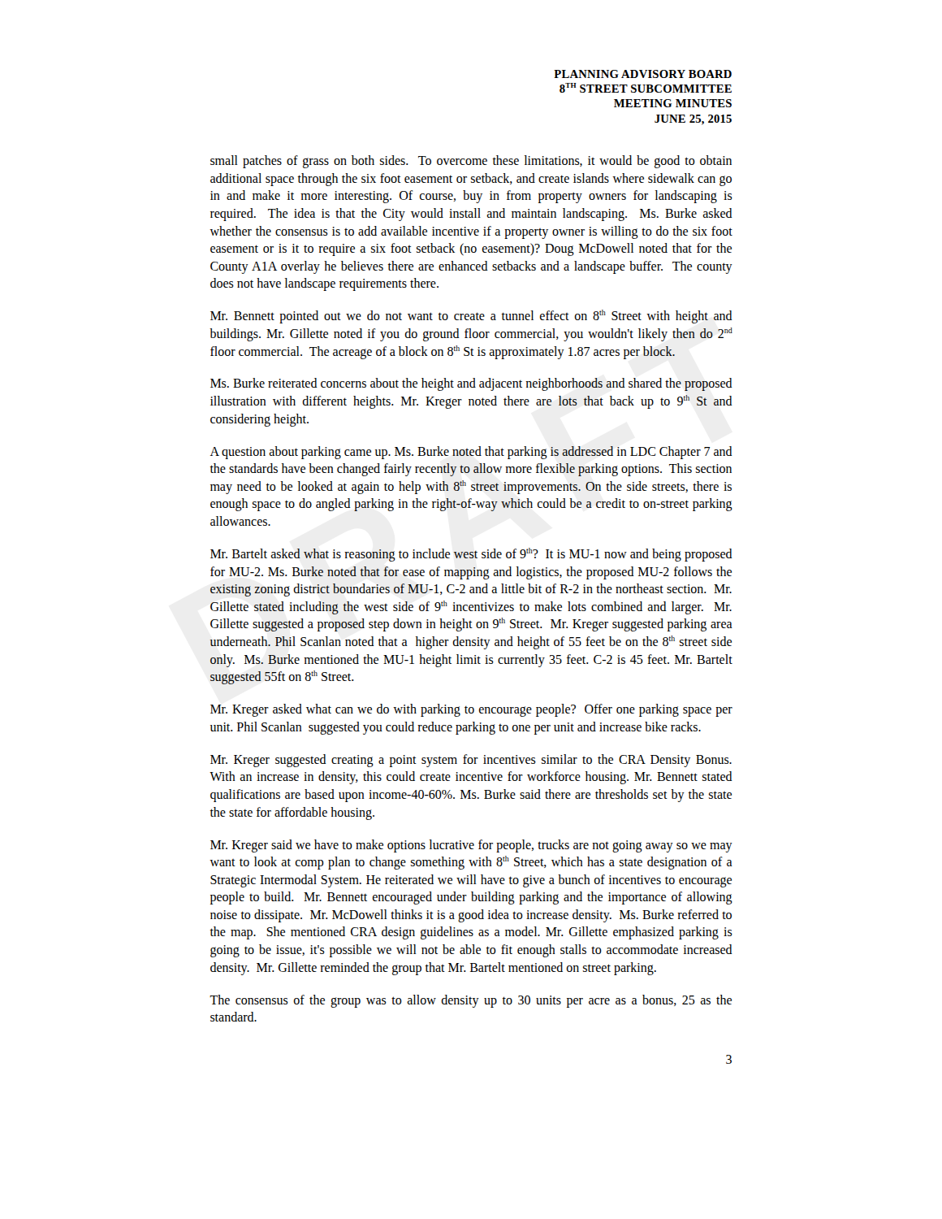DRAFT
Planning Advisory Board
8th Street Subcommittee
Meeting Minutes
June 25, 2015
small patches of grass on both sides. To overcome these limitations, it would be good to obtain additional space through the six foot easement or setback, and create islands where sidewalk can go in and make it more interesting. Of course, buy in from property owners for landscaping is required. The idea is that the City would install and maintain landscaping. Ms. Burke asked whether the consensus is to add available incentive if a property owner is willing to do the six foot easement or is it to require a six foot setback (no easement)? Doug McDowell noted that for the County A1A overlay he believes there are enhanced setbacks and a landscape buffer. The county does not have landscape requirements there.
Mr. Bennett pointed out we do not want to create a tunnel effect on 8th Street with height and buildings. Mr. Gillette noted if you do ground floor commercial, you wouldn't likely then do 2nd floor commercial. The acreage of a block on 8th St is approximately 1.87 acres per block.
Ms. Burke reiterated concerns about the height and adjacent neighborhoods and shared the proposed illustration with different heights. Mr. Kreger noted there are lots that back up to 9th St and considering height.
A question about parking came up. Ms. Burke noted that parking is addressed in LDC Chapter 7 and the standards have been changed fairly recently to allow more flexible parking options. This section may need to be looked at again to help with 8th street improvements. On the side streets, there is enough space to do angled parking in the right-of-way which could be a credit to on-street parking allowances.
Mr. Bartelt asked what is reasoning to include west side of 9th? It is MU-1 now and being proposed for MU-2. Ms. Burke noted that for ease of mapping and logistics, the proposed MU-2 follows the existing zoning district boundaries of MU-1, C-2 and a little bit of R-2 in the northeast section. Mr. Gillette stated including the west side of 9th incentivizes to make lots combined and larger. Mr. Gillette suggested a proposed step down in height on 9th Street. Mr. Kreger suggested parking area underneath. Phil Scanlan noted that a higher density and height of 55 feet be on the 8th street side only. Ms. Burke mentioned the MU-1 height limit is currently 35 feet. C-2 is 45 feet. Mr. Bartelt suggested 55ft on 8th Street.
Mr. Kreger asked what can we do with parking to encourage people? Offer one parking space per unit. Phil Scanlan suggested you could reduce parking to one per unit and increase bike racks.
Mr. Kreger suggested creating a point system for incentives similar to the CRA Density Bonus. With an increase in density, this could create incentive for workforce housing. Mr. Bennett stated qualifications are based upon income-40-60%. Ms. Burke said there are thresholds set by the state the state for affordable housing.
Mr. Kreger said we have to make options lucrative for people, trucks are not going away so we may want to look at comp plan to change something with 8th Street, which has a state designation of a Strategic Intermodal System. He reiterated we will have to give a bunch of incentives to encourage people to build. Mr. Bennett encouraged under building parking and the importance of allowing noise to dissipate. Mr. McDowell thinks it is a good idea to increase density. Ms. Burke referred to the map. She mentioned CRA design guidelines as a model. Mr. Gillette emphasized parking is going to be issue, it's possible we will not be able to fit enough stalls to accommodate increased density. Mr. Gillette reminded the group that Mr. Bartelt mentioned on street parking.
The consensus of the group was to allow density up to 30 units per acre as a bonus, 25 as the standard.
3